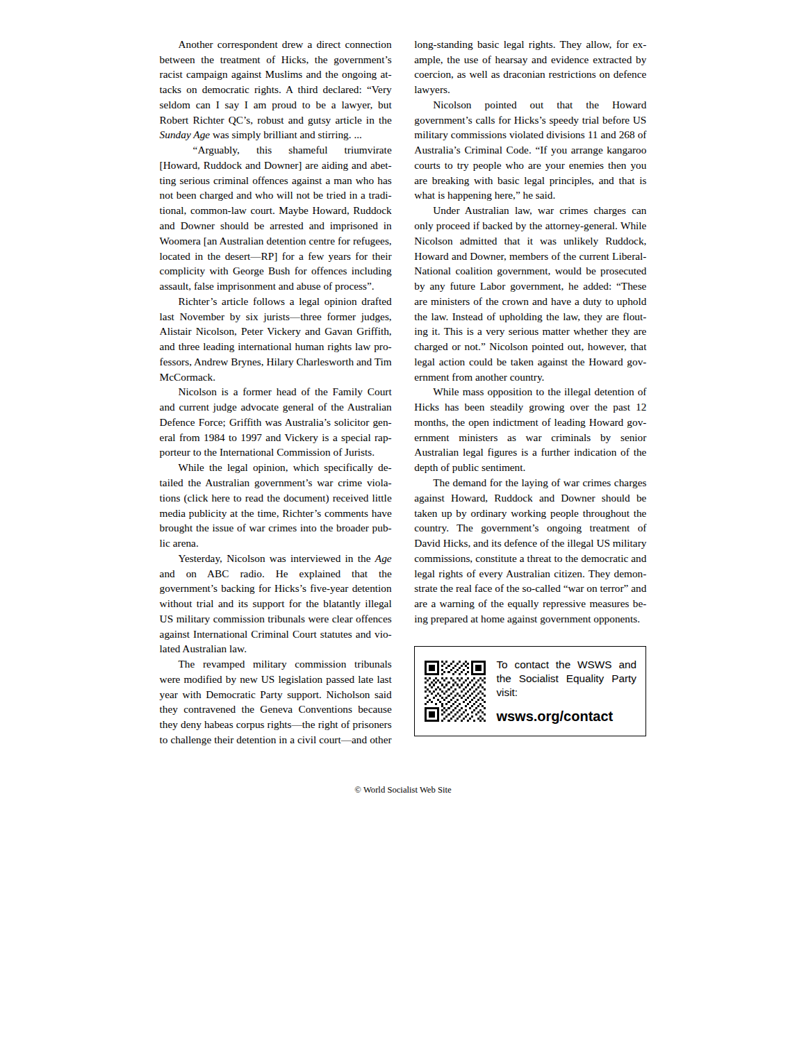Another correspondent drew a direct connection between the treatment of Hicks, the government’s racist campaign against Muslims and the ongoing attacks on democratic rights. A third declared: “Very seldom can I say I am proud to be a lawyer, but Robert Richter QC’s, robust and gutsy article in the Sunday Age was simply brilliant and stirring. ...
“Arguably, this shameful triumvirate [Howard, Ruddock and Downer] are aiding and abetting serious criminal offences against a man who has not been charged and who will not be tried in a traditional, common-law court. Maybe Howard, Ruddock and Downer should be arrested and imprisoned in Woomera [an Australian detention centre for refugees, located in the desert—RP] for a few years for their complicity with George Bush for offences including assault, false imprisonment and abuse of process”.
Richter’s article follows a legal opinion drafted last November by six jurists—three former judges, Alistair Nicolson, Peter Vickery and Gavan Griffith, and three leading international human rights law professors, Andrew Brynes, Hilary Charlesworth and Tim McCormack.
Nicolson is a former head of the Family Court and current judge advocate general of the Australian Defence Force; Griffith was Australia’s solicitor general from 1984 to 1997 and Vickery is a special rapporteur to the International Commission of Jurists.
While the legal opinion, which specifically detailed the Australian government’s war crime violations (click here to read the document) received little media publicity at the time, Richter’s comments have brought the issue of war crimes into the broader public arena.
Yesterday, Nicolson was interviewed in the Age and on ABC radio. He explained that the government’s backing for Hicks’s five-year detention without trial and its support for the blatantly illegal US military commission tribunals were clear offences against International Criminal Court statutes and violated Australian law.
The revamped military commission tribunals were modified by new US legislation passed late last year with Democratic Party support. Nicholson said they contravened the Geneva Conventions because they deny habeas corpus rights—the right of prisoners to challenge their detention in a civil court—and other long-standing basic legal rights. They allow, for example, the use of hearsay and evidence extracted by coercion, as well as draconian restrictions on defence lawyers.
Nicolson pointed out that the Howard government’s calls for Hicks’s speedy trial before US military commissions violated divisions 11 and 268 of Australia’s Criminal Code. “If you arrange kangaroo courts to try people who are your enemies then you are breaking with basic legal principles, and that is what is happening here,” he said.
Under Australian law, war crimes charges can only proceed if backed by the attorney-general. While Nicolson admitted that it was unlikely Ruddock, Howard and Downer, members of the current Liberal-National coalition government, would be prosecuted by any future Labor government, he added: “These are ministers of the crown and have a duty to uphold the law. Instead of upholding the law, they are flouting it. This is a very serious matter whether they are charged or not.” Nicolson pointed out, however, that legal action could be taken against the Howard government from another country.
While mass opposition to the illegal detention of Hicks has been steadily growing over the past 12 months, the open indictment of leading Howard government ministers as war criminals by senior Australian legal figures is a further indication of the depth of public sentiment.
The demand for the laying of war crimes charges against Howard, Ruddock and Downer should be taken up by ordinary working people throughout the country. The government’s ongoing treatment of David Hicks, and its defence of the illegal US military commissions, constitute a threat to the democratic and legal rights of every Australian citizen. They demonstrate the real face of the so-called “war on terror” and are a warning of the equally repressive measures being prepared at home against government opponents.
To contact the WSWS and the Socialist Equality Party visit: wsws.org/contact
© World Socialist Web Site